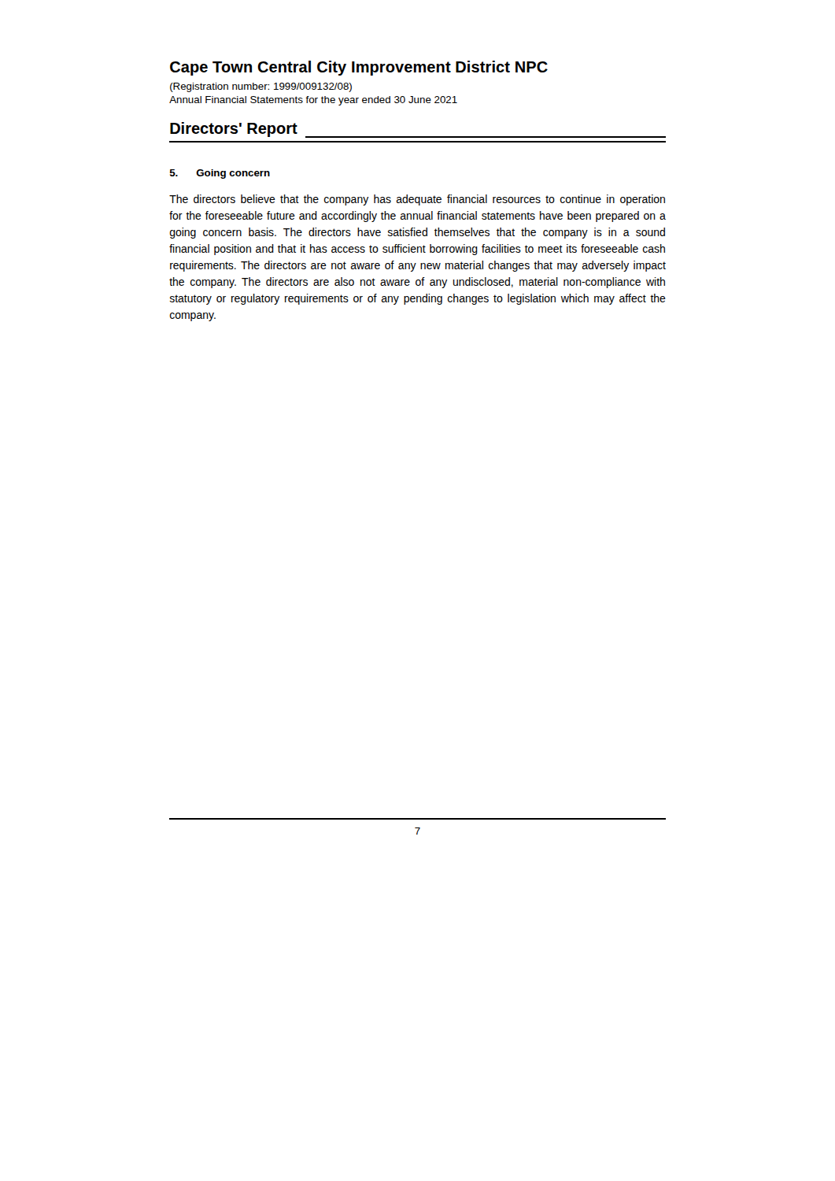Cape Town Central City Improvement District NPC
(Registration number: 1999/009132/08)
Annual Financial Statements for the year ended 30 June 2021
Directors' Report
5. Going concern
The directors believe that the company has adequate financial resources to continue in operation for the foreseeable future and accordingly the annual financial statements have been prepared on a going concern basis. The directors have satisfied themselves that the company is in a sound financial position and that it has access to sufficient borrowing facilities to meet its foreseeable cash requirements. The directors are not aware of any new material changes that may adversely impact the company. The directors are also not aware of any undisclosed, material non-compliance with statutory or regulatory requirements or of any pending changes to legislation which may affect the company.
7